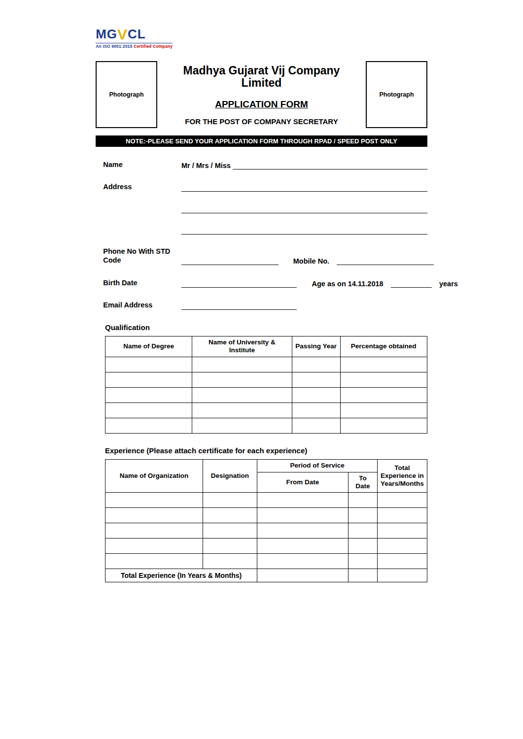MGVCL
An ISO 9001:2015 Certified Company
Photograph
Madhya Gujarat Vij Company Limited
APPLICATION FORM
FOR THE POST OF COMPANY SECRETARY
Photograph
NOTE:-PLEASE SEND YOUR APPLICATION FORM THROUGH RPAD / SPEED POST ONLY
Name
Mr / Mrs / Miss
Address
Phone No With STD Code
Mobile No.
Birth Date
Age as on 14.11.2018
years
Email Address
Qualification
| Name of Degree | Name of University & Institute | Passing Year | Percentage obtained |
| --- | --- | --- | --- |
Experience (Please attach certificate for each experience)
| Name of Organization | Designation | Period of Service | Total Experience in Years/Months |
| --- | --- | --- | --- |
| From Date | To Date |
| Total Experience (In Years & Months) | | | |